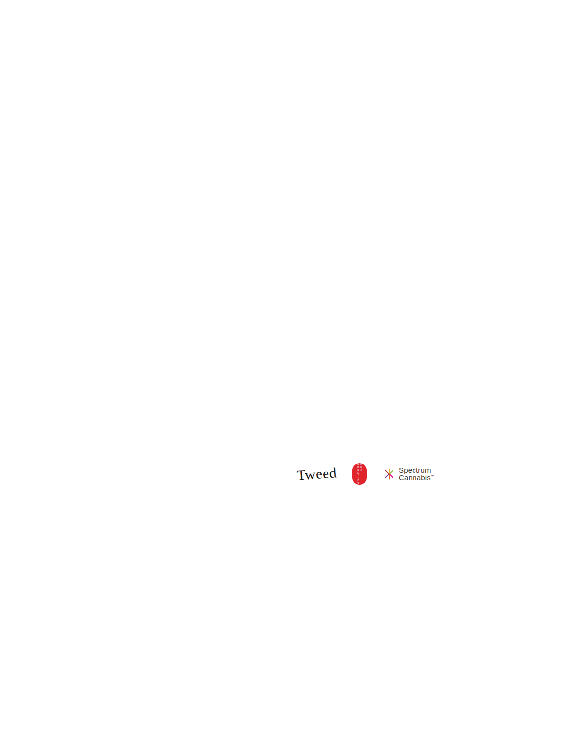Tweed
DNA Genetics
Spectrum
Cannabis™